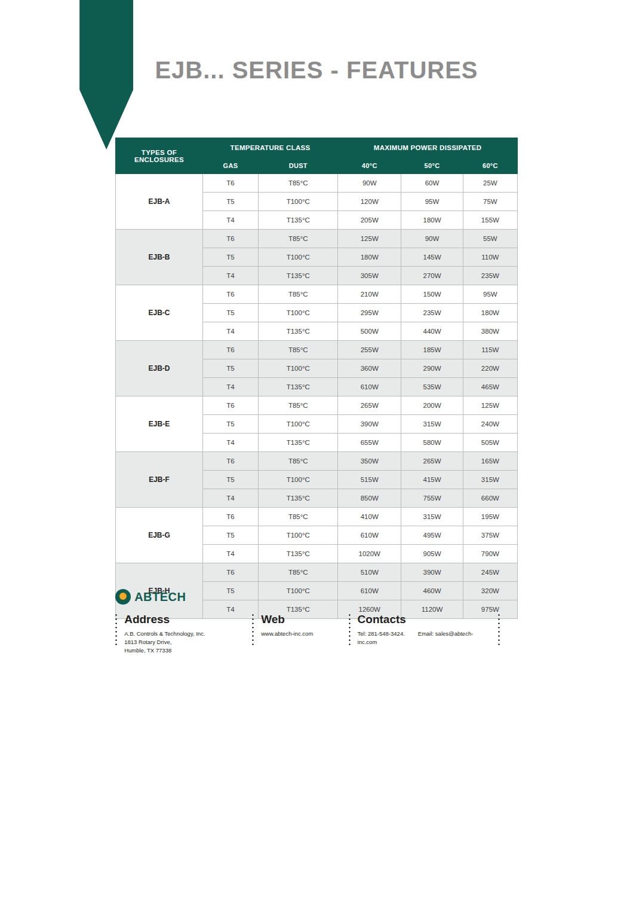EJB... SERIES - FEATURES
| TYPES OF ENCLOSURES | TEMPERATURE CLASS | MAXIMUM POWER DISSIPATED |
| --- | --- | --- |
| GAS | DUST | 40°C | 50°C | 60°C |
| EJB-A | T6 | T85°C | 90W | 60W | 25W |
| T5 | T100°C | 120W | 95W | 75W |
| T4 | T135°C | 205W | 180W | 155W |
| EJB-B | T6 | T85°C | 125W | 90W | 55W |
| T5 | T100°C | 180W | 145W | 110W |
| T4 | T135°C | 305W | 270W | 235W |
| EJB-C | T6 | T85°C | 210W | 150W | 95W |
| T5 | T100°C | 295W | 235W | 180W |
| T4 | T135°C | 500W | 440W | 380W |
| EJB-D | T6 | T85°C | 255W | 185W | 115W |
| T5 | T100°C | 360W | 290W | 220W |
| T4 | T135°C | 610W | 535W | 465W |
| EJB-E | T6 | T85°C | 265W | 200W | 125W |
| T5 | T100°C | 390W | 315W | 240W |
| T4 | T135°C | 655W | 580W | 505W |
| EJB-F | T6 | T85°C | 350W | 265W | 165W |
| T5 | T100°C | 515W | 415W | 315W |
| T4 | T135°C | 850W | 755W | 660W |
| EJB-G | T6 | T85°C | 410W | 315W | 195W |
| T5 | T100°C | 610W | 495W | 375W |
| T4 | T135°C | 1020W | 905W | 790W |
| EJB-H | T6 | T85°C | 510W | 390W | 245W |
| T5 | T100°C | 610W | 460W | 320W |
| T4 | T135°C | 1260W | 1120W | 975W |
ABTECH
Address
A.B. Controls & Technology, Inc.
1813 Rotary Drive,
Humble, TX 77338
Web
www.abtech-inc.com
Contacts
Tel: 281-548-3424. Email: sales@abtech-inc.com